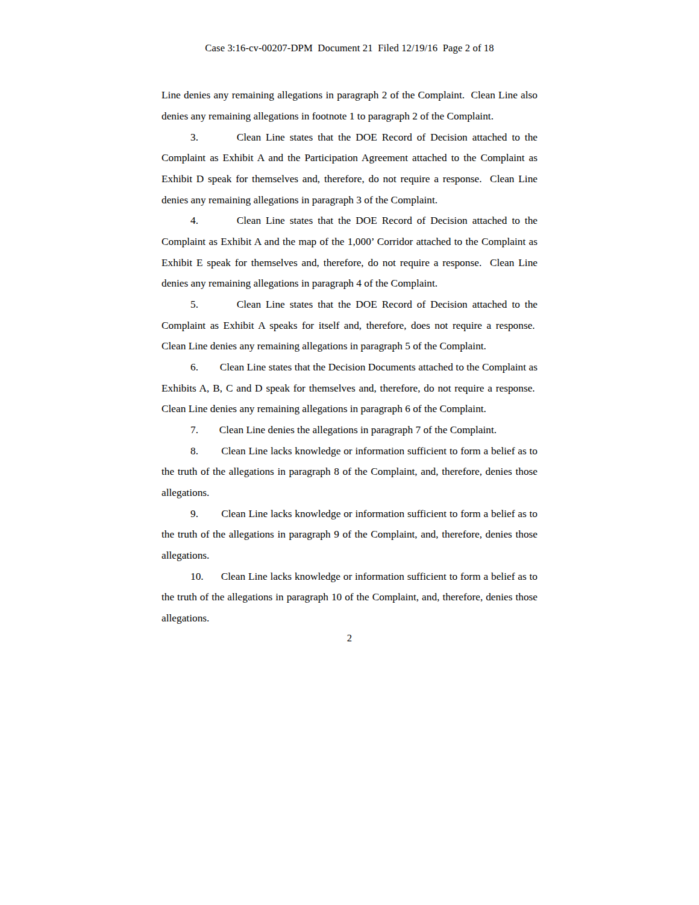Case 3:16-cv-00207-DPM Document 21 Filed 12/19/16 Page 2 of 18
Line denies any remaining allegations in paragraph 2 of the Complaint. Clean Line also denies any remaining allegations in footnote 1 to paragraph 2 of the Complaint.
3. Clean Line states that the DOE Record of Decision attached to the Complaint as Exhibit A and the Participation Agreement attached to the Complaint as Exhibit D speak for themselves and, therefore, do not require a response. Clean Line denies any remaining allegations in paragraph 3 of the Complaint.
4. Clean Line states that the DOE Record of Decision attached to the Complaint as Exhibit A and the map of the 1,000’ Corridor attached to the Complaint as Exhibit E speak for themselves and, therefore, do not require a response. Clean Line denies any remaining allegations in paragraph 4 of the Complaint.
5. Clean Line states that the DOE Record of Decision attached to the Complaint as Exhibit A speaks for itself and, therefore, does not require a response. Clean Line denies any remaining allegations in paragraph 5 of the Complaint.
6. Clean Line states that the Decision Documents attached to the Complaint as Exhibits A, B, C and D speak for themselves and, therefore, do not require a response. Clean Line denies any remaining allegations in paragraph 6 of the Complaint.
7. Clean Line denies the allegations in paragraph 7 of the Complaint.
8. Clean Line lacks knowledge or information sufficient to form a belief as to the truth of the allegations in paragraph 8 of the Complaint, and, therefore, denies those allegations.
9. Clean Line lacks knowledge or information sufficient to form a belief as to the truth of the allegations in paragraph 9 of the Complaint, and, therefore, denies those allegations.
10. Clean Line lacks knowledge or information sufficient to form a belief as to the truth of the allegations in paragraph 10 of the Complaint, and, therefore, denies those allegations.
2